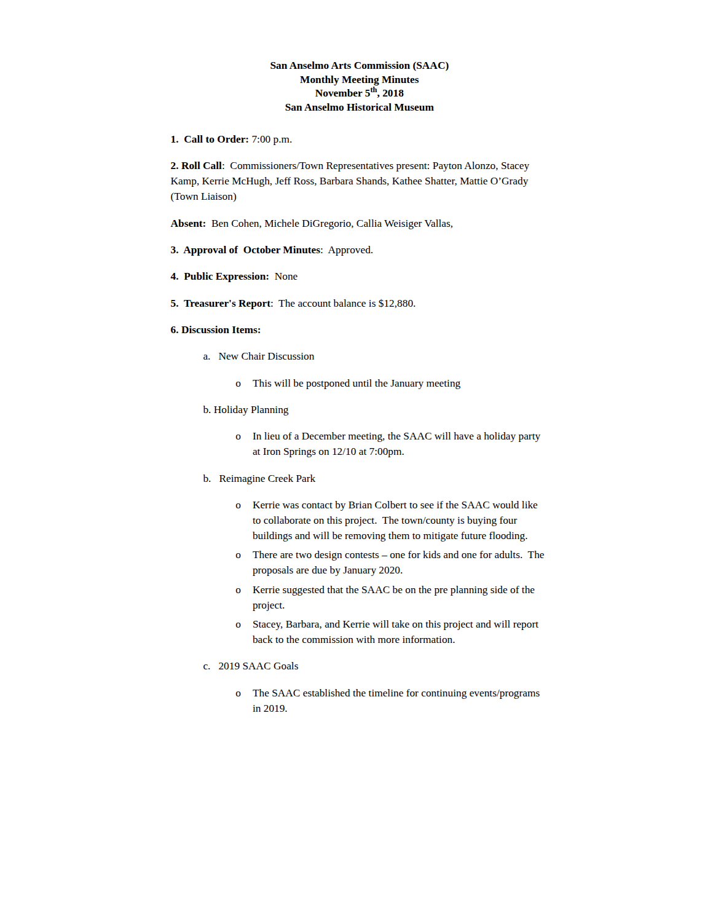San Anselmo Arts Commission (SAAC)
Monthly Meeting Minutes
November 5th, 2018
San Anselmo Historical Museum
1. Call to Order: 7:00 p.m.
2. Roll Call: Commissioners/Town Representatives present: Payton Alonzo, Stacey Kamp, Kerrie McHugh, Jeff Ross, Barbara Shands, Kathee Shatter, Mattie O’Grady (Town Liaison)
Absent: Ben Cohen, Michele DiGregorio, Callia Weisiger Vallas,
3. Approval of October Minutes: Approved.
4. Public Expression: None
5. Treasurer's Report: The account balance is $12,880.
6. Discussion Items:
a. New Chair Discussion
This will be postponed until the January meeting
b. Holiday Planning
In lieu of a December meeting, the SAAC will have a holiday party at Iron Springs on 12/10 at 7:00pm.
b. Reimagine Creek Park
Kerrie was contact by Brian Colbert to see if the SAAC would like to collaborate on this project. The town/county is buying four buildings and will be removing them to mitigate future flooding.
There are two design contests – one for kids and one for adults. The proposals are due by January 2020.
Kerrie suggested that the SAAC be on the pre planning side of the project.
Stacey, Barbara, and Kerrie will take on this project and will report back to the commission with more information.
c. 2019 SAAC Goals
The SAAC established the timeline for continuing events/programs in 2019.